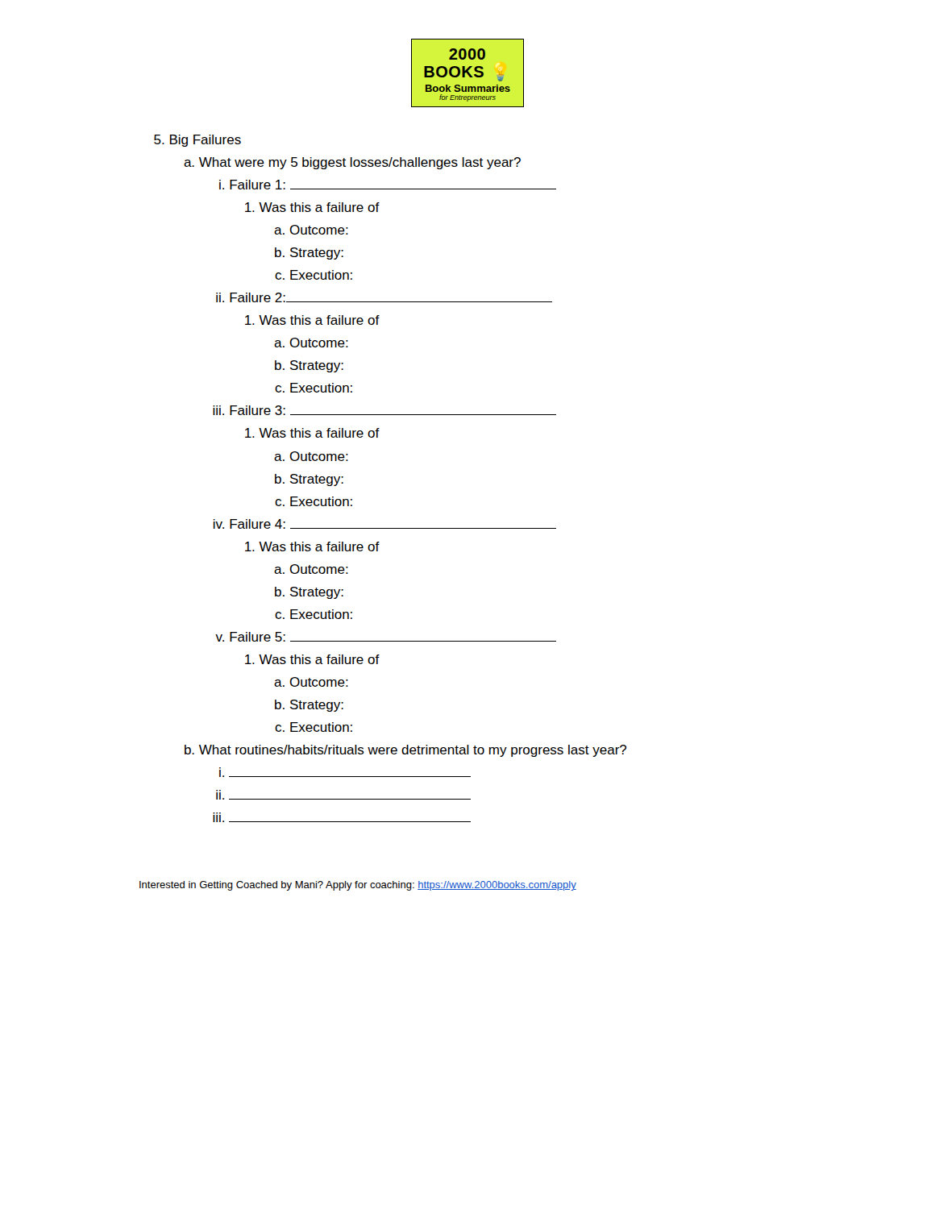2000
BOOKS 💡
Book Summaries
for Entrepreneurs
Big Failures
What were my 5 biggest losses/challenges last year?
Failure 1:
Was this a failure of
Outcome:
Strategy:
Execution:
Failure 2:
Was this a failure of
Outcome:
Strategy:
Execution:
Failure 3:
Was this a failure of
Outcome:
Strategy:
Execution:
Failure 4:
Was this a failure of
Outcome:
Strategy:
Execution:
Failure 5:
Was this a failure of
Outcome:
Strategy:
Execution:
What routines/habits/rituals were detrimental to my progress last year?
Interested in Getting Coached by Mani? Apply for coaching: https://www.2000books.com/apply